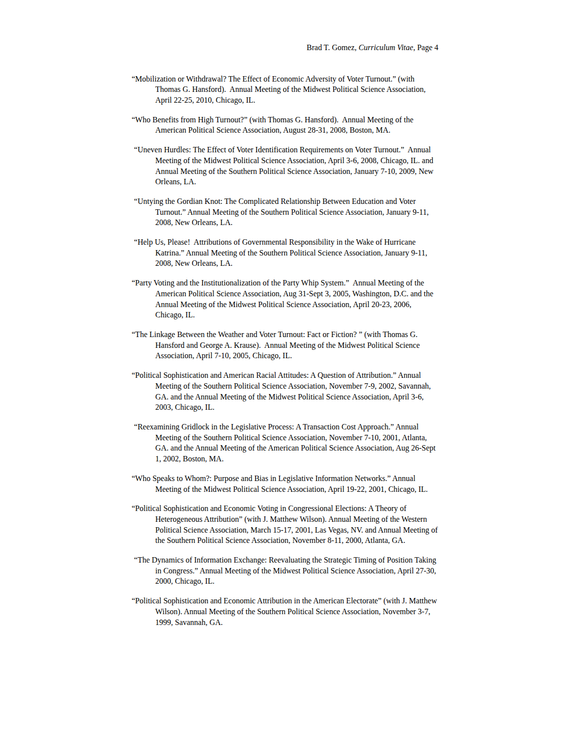Brad T. Gomez, Curriculum Vitae, Page 4
“Mobilization or Withdrawal? The Effect of Economic Adversity of Voter Turnout.” (with Thomas G. Hansford). Annual Meeting of the Midwest Political Science Association, April 22-25, 2010, Chicago, IL.
“Who Benefits from High Turnout?” (with Thomas G. Hansford). Annual Meeting of the American Political Science Association, August 28-31, 2008, Boston, MA.
“Uneven Hurdles: The Effect of Voter Identification Requirements on Voter Turnout.” Annual Meeting of the Midwest Political Science Association, April 3-6, 2008, Chicago, IL. and Annual Meeting of the Southern Political Science Association, January 7-10, 2009, New Orleans, LA.
“Untying the Gordian Knot: The Complicated Relationship Between Education and Voter Turnout.” Annual Meeting of the Southern Political Science Association, January 9-11, 2008, New Orleans, LA.
“Help Us, Please! Attributions of Governmental Responsibility in the Wake of Hurricane Katrina.” Annual Meeting of the Southern Political Science Association, January 9-11, 2008, New Orleans, LA.
“Party Voting and the Institutionalization of the Party Whip System.” Annual Meeting of the American Political Science Association, Aug 31-Sept 3, 2005, Washington, D.C. and the Annual Meeting of the Midwest Political Science Association, April 20-23, 2006, Chicago, IL.
“The Linkage Between the Weather and Voter Turnout: Fact or Fiction? ” (with Thomas G. Hansford and George A. Krause). Annual Meeting of the Midwest Political Science Association, April 7-10, 2005, Chicago, IL.
“Political Sophistication and American Racial Attitudes: A Question of Attribution.” Annual Meeting of the Southern Political Science Association, November 7-9, 2002, Savannah, GA. and the Annual Meeting of the Midwest Political Science Association, April 3-6, 2003, Chicago, IL.
“Reexamining Gridlock in the Legislative Process: A Transaction Cost Approach.” Annual Meeting of the Southern Political Science Association, November 7-10, 2001, Atlanta, GA. and the Annual Meeting of the American Political Science Association, Aug 26-Sept 1, 2002, Boston, MA.
“Who Speaks to Whom?: Purpose and Bias in Legislative Information Networks.” Annual Meeting of the Midwest Political Science Association, April 19-22, 2001, Chicago, IL.
“Political Sophistication and Economic Voting in Congressional Elections: A Theory of Heterogeneous Attribution” (with J. Matthew Wilson). Annual Meeting of the Western Political Science Association, March 15-17, 2001, Las Vegas, NV. and Annual Meeting of the Southern Political Science Association, November 8-11, 2000, Atlanta, GA.
“The Dynamics of Information Exchange: Reevaluating the Strategic Timing of Position Taking in Congress.” Annual Meeting of the Midwest Political Science Association, April 27-30, 2000, Chicago, IL.
“Political Sophistication and Economic Attribution in the American Electorate” (with J. Matthew Wilson). Annual Meeting of the Southern Political Science Association, November 3-7, 1999, Savannah, GA.